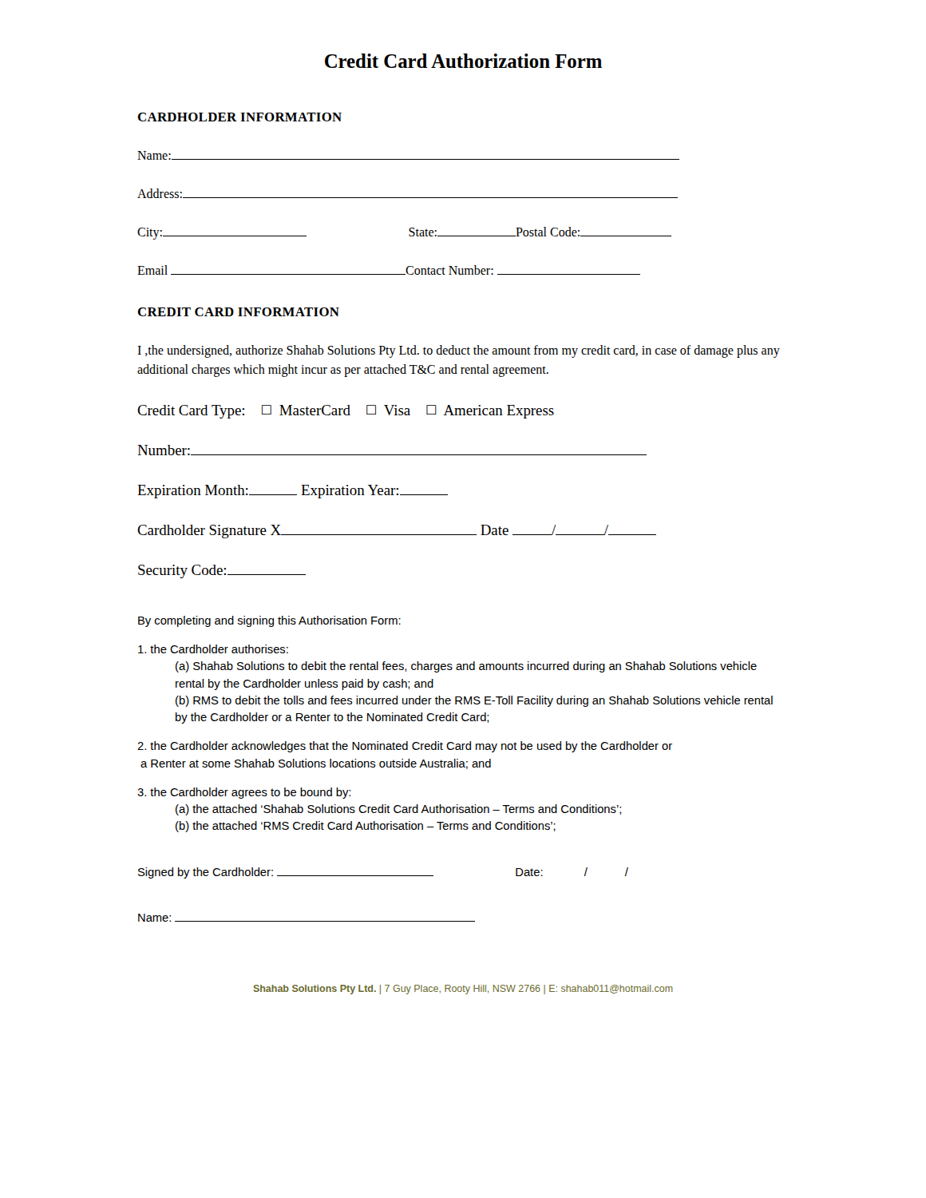Credit Card Authorization Form
CARDHOLDER INFORMATION
Name:
Address:
City: State: Postal Code:
Email Contact Number:
CREDIT CARD INFORMATION
I ,the undersigned, authorize Shahab Solutions Pty Ltd. to deduct the amount from my credit card, in case of damage plus any additional charges which might incur as per attached T&C and rental agreement.
Credit Card Type: ☐ MasterCard ☐ Visa ☐ American Express
Number:
Expiration Month: Expiration Year:
Cardholder Signature X Date / /
Security Code:
By completing and signing this Authorisation Form:
1. the Cardholder authorises:
(a) Shahab Solutions to debit the rental fees, charges and amounts incurred during an Shahab Solutions vehicle rental by the Cardholder unless paid by cash; and (b) RMS to debit the tolls and fees incurred under the RMS E-Toll Facility during an Shahab Solutions vehicle rental by the Cardholder or a Renter to the Nominated Credit Card;
2. the Cardholder acknowledges that the Nominated Credit Card may not be used by the Cardholder or
a Renter at some Shahab Solutions locations outside Australia; and
3. the Cardholder agrees to be bound by:
(a) the attached ‘Shahab Solutions Credit Card Authorisation – Terms and Conditions’; (b) the attached ‘RMS Credit Card Authorisation – Terms and Conditions’;
Signed by the Cardholder: Date: / /
Name:
Shahab Solutions Pty Ltd. | 7 Guy Place, Rooty Hill, NSW 2766 | E: shahab011@hotmail.com